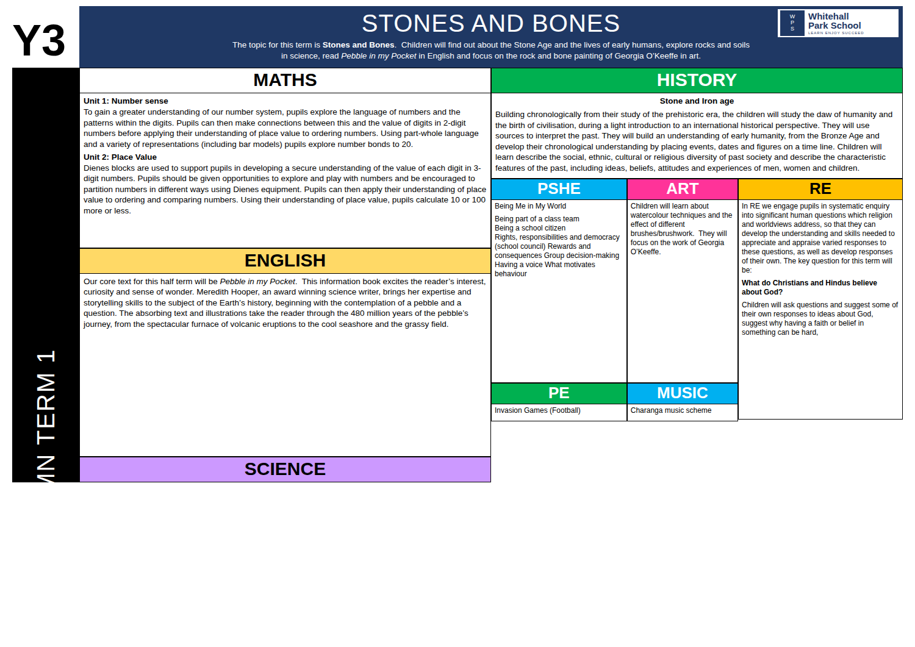Y3
W
P
S
Whitehall
Park School LEARN ENJOY SUCCEED
STONES AND BONES
The topic for this term is Stones and Bones. Children will find out about the Stone Age and the lives of early humans, explore rocks and soils
in science, read Pebble in my Pocket in English and focus on the rock and bone painting of Georgia O’Keeffe in art.
AUTUMN TERM 1
MATHS
Unit 1: Number sense
To gain a greater understanding of our number system, pupils explore the language of numbers and the patterns within the digits. Pupils can then make connections between this and the value of digits in 2-digit numbers before applying their understanding of place value to ordering numbers. Using part-whole language and a variety of representations (including bar models) pupils explore number bonds to 20.
Unit 2: Place Value
Dienes blocks are used to support pupils in developing a secure understanding of the value of each digit in 3-digit numbers. Pupils should be given opportunities to explore and play with numbers and be encouraged to partition numbers in different ways using Dienes equipment. Pupils can then apply their understanding of place value to ordering and comparing numbers. Using their understanding of place value, pupils calculate 10 or 100 more or less.
ENGLISH
Our core text for this half term will be Pebble in my Pocket. This information book excites the reader’s interest, curiosity and sense of wonder. Meredith Hooper, an award winning science writer, brings her expertise and storytelling skills to the subject of the Earth’s history, beginning with the contemplation of a pebble and a question. The absorbing text and illustrations take the reader through the 480 million years of the pebble’s journey, from the spectacular furnace of volcanic eruptions to the cool seashore and the grassy field.
SCIENCE
HISTORY
Stone and Iron age
Building chronologically from their study of the prehistoric era, the children will study the daw of humanity and the birth of civilisation, during a light introduction to an international historical perspective. They will use sources to interpret the past. They will build an understanding of early humanity, from the Bronze Age and develop their chronological understanding by placing events, dates and figures on a time line. Children will learn describe the social, ethnic, cultural or religious diversity of past society and describe the characteristic features of the past, including ideas, beliefs, attitudes and experiences of men, women and children.
PSHE
Being Me in My World
Being part of a class team
Being a school citizen
Rights, responsibilities and democracy (school council) Rewards and consequences Group decision-making
Having a voice What motivates behaviour
PE
Invasion Games (Football)
ART
Children will learn about watercolour techniques and the effect of different brushes/brushwork. They will focus on the work of Georgia O’Keeffe.
MUSIC
Charanga music scheme
RE
In RE we engage pupils in systematic enquiry into significant human questions which religion and worldviews address, so that they can develop the understanding and skills needed to appreciate and appraise varied responses to these questions, as well as develop responses of their own. The key question for this term will be:
What do Christians and Hindus believe about God?
Children will ask questions and suggest some of their own responses to ideas about God, suggest why having a faith or belief in something can be hard,